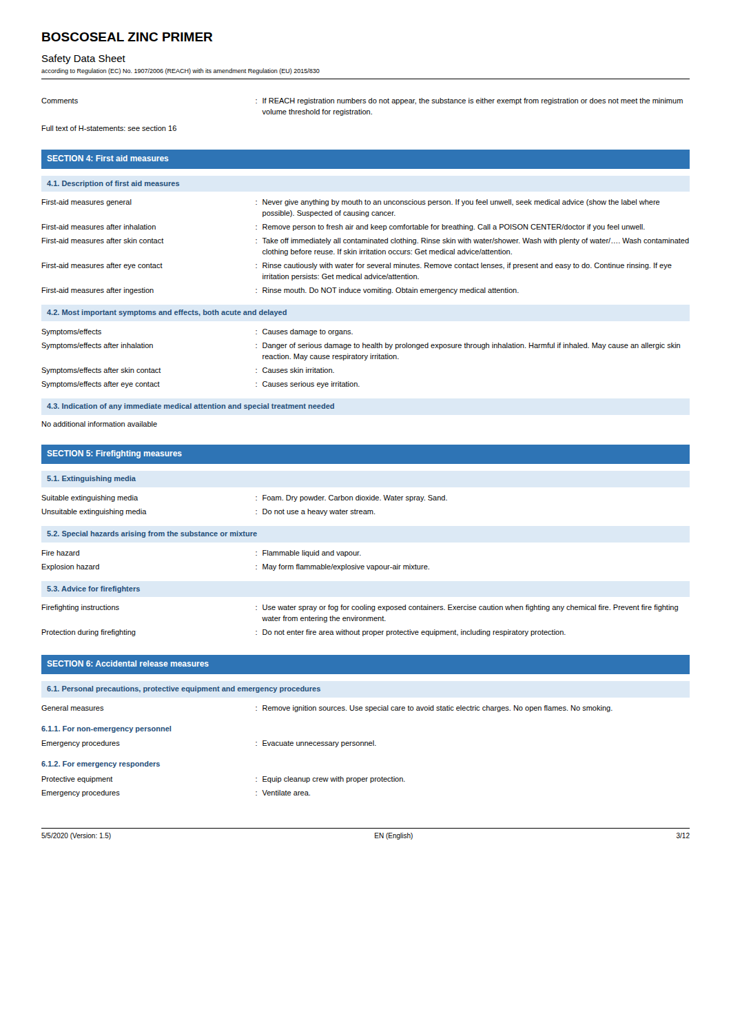BOSCOSEAL ZINC PRIMER
Safety Data Sheet
according to Regulation (EC) No. 1907/2006 (REACH) with its amendment Regulation (EU) 2015/830
| Comments | : | If REACH registration numbers do not appear, the substance is either exempt from registration or does not meet the minimum volume threshold for registration. |
Full text of H-statements: see section 16
SECTION 4: First aid measures
4.1. Description of first aid measures
| First-aid measures general | : | Never give anything by mouth to an unconscious person. If you feel unwell, seek medical advice (show the label where possible). Suspected of causing cancer. |
| First-aid measures after inhalation | : | Remove person to fresh air and keep comfortable for breathing. Call a POISON CENTER/doctor if you feel unwell. |
| First-aid measures after skin contact | : | Take off immediately all contaminated clothing. Rinse skin with water/shower. Wash with plenty of water/…. Wash contaminated clothing before reuse. If skin irritation occurs: Get medical advice/attention. |
| First-aid measures after eye contact | : | Rinse cautiously with water for several minutes. Remove contact lenses, if present and easy to do. Continue rinsing. If eye irritation persists: Get medical advice/attention. |
| First-aid measures after ingestion | : | Rinse mouth. Do NOT induce vomiting. Obtain emergency medical attention. |
4.2. Most important symptoms and effects, both acute and delayed
| Symptoms/effects | : | Causes damage to organs. |
| Symptoms/effects after inhalation | : | Danger of serious damage to health by prolonged exposure through inhalation. Harmful if inhaled. May cause an allergic skin reaction. May cause respiratory irritation. |
| Symptoms/effects after skin contact | : | Causes skin irritation. |
| Symptoms/effects after eye contact | : | Causes serious eye irritation. |
4.3. Indication of any immediate medical attention and special treatment needed
No additional information available
SECTION 5: Firefighting measures
5.1. Extinguishing media
| Suitable extinguishing media | : | Foam. Dry powder. Carbon dioxide. Water spray. Sand. |
| Unsuitable extinguishing media | : | Do not use a heavy water stream. |
5.2. Special hazards arising from the substance or mixture
| Fire hazard | : | Flammable liquid and vapour. |
| Explosion hazard | : | May form flammable/explosive vapour-air mixture. |
5.3. Advice for firefighters
| Firefighting instructions | : | Use water spray or fog for cooling exposed containers. Exercise caution when fighting any chemical fire. Prevent fire fighting water from entering the environment. |
| Protection during firefighting | : | Do not enter fire area without proper protective equipment, including respiratory protection. |
SECTION 6: Accidental release measures
6.1. Personal precautions, protective equipment and emergency procedures
| General measures | : | Remove ignition sources. Use special care to avoid static electric charges. No open flames. No smoking. |
6.1.1. For non-emergency personnel
| Emergency procedures | : | Evacuate unnecessary personnel. |
6.1.2. For emergency responders
| Protective equipment | : | Equip cleanup crew with proper protection. |
| Emergency procedures | : | Ventilate area. |
5/5/2020 (Version: 1.5) EN (English) 3/12